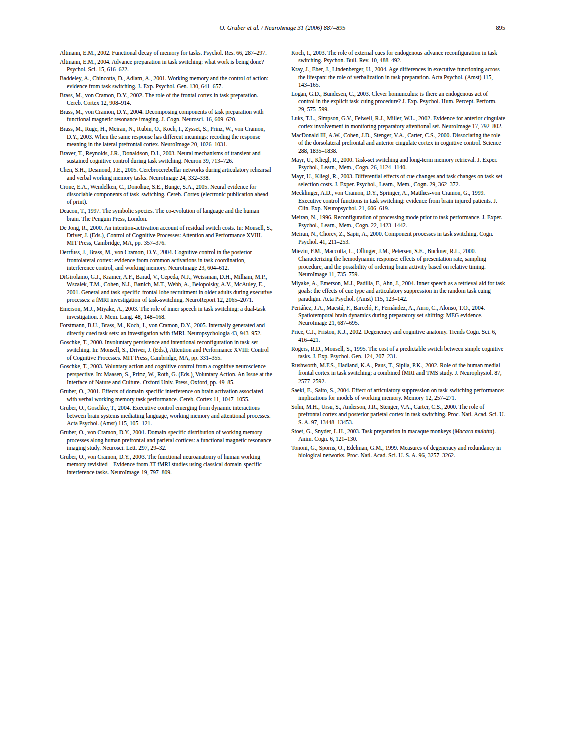O. Gruber et al. / NeuroImage 31 (2006) 887–895
895
Altmann, E.M., 2002. Functional decay of memory for tasks. Psychol. Res. 66, 287–297.
Altmann, E.M., 2004. Advance preparation in task switching: what work is being done? Psychol. Sci. 15, 616–622.
Baddeley, A., Chincotta, D., Adlam, A., 2001. Working memory and the control of action: evidence from task switching. J. Exp. Psychol. Gen. 130, 641–657.
Brass, M., von Cramon, D.Y., 2002. The role of the frontal cortex in task preparation. Cereb. Cortex 12, 908–914.
Brass, M., von Cramon, D.Y., 2004. Decomposing components of task preparation with functional magnetic resonance imaging. J. Cogn. Neurosci. 16, 609–620.
Brass, M., Ruge, H., Meiran, N., Rubin, O., Koch, I., Zysset, S., Prinz, W., von Cramon, D.Y., 2003. When the same response has different meanings: recoding the response meaning in the lateral prefrontal cortex. NeuroImage 20, 1026–1031.
Braver, T., Reynolds, J.R., Donaldson, D.I., 2003. Neural mechanisms of transient and sustained cognitive control during task switching. Neuron 39, 713–726.
Chen, S.H., Desmond, J.E., 2005. Cerebrocerebellar networks during articulatory rehearsal and verbal working memory tasks. NeuroImage 24, 332–338.
Crone, E.A., Wendelken, C., Donohue, S.E., Bunge, S.A., 2005. Neural evidence for dissociable components of task-switching. Cereb. Cortex (electronic publication ahead of print).
Deacon, T., 1997. The symbolic species. The co-evolution of language and the human brain. The Penguin Press, London.
De Jong, R., 2000. An intention-activation account of residual switch costs. In: Monsell, S., Driver, J. (Eds.), Control of Cognitive Processes: Attention and Performance XVIII. MIT Press, Cambridge, MA, pp. 357–376.
Derrfuss, J., Brass, M., von Cramon, D.Y., 2004. Cognitive control in the posterior frontolateral cortex: evidence from common activations in task coordination, interference control, and working memory. NeuroImage 23, 604–612.
DiGirolamo, G.J., Kramer, A.F., Barad, V., Cepeda, N.J., Weissman, D.H., Milham, M.P., Wszalek, T.M., Cohen, N.J., Banich, M.T., Webb, A., Belopolsky, A.V., McAuley, E., 2001. General and task-specific frontal lobe recruitment in older adults during executive processes: a fMRI investigation of task-switching. NeuroReport 12, 2065–2071.
Emerson, M.J., Miyake, A., 2003. The role of inner speech in task switching: a dual-task investigation. J. Mem. Lang. 48, 148–168.
Forstmann, B.U., Brass, M., Koch, I., von Cramon, D.Y., 2005. Internally generated and directly cued task sets: an investigation with fMRI. Neuropsychologia 43, 943–952.
Goschke, T., 2000. Involuntary persistence and intentional reconfiguration in task-set switching. In: Monsell, S., Driver, J. (Eds.), Attention and Performance XVIII: Control of Cognitive Processes. MIT Press, Cambridge, MA, pp. 331–355.
Goschke, T., 2003. Voluntary action and cognitive control from a cognitive neuroscience perspective. In: Maasen, S., Prinz, W., Roth, G. (Eds.), Voluntary Action. An Issue at the Interface of Nature and Culture. Oxford Univ. Press, Oxford, pp. 49–85.
Gruber, O., 2001. Effects of domain-specific interference on brain activation associated with verbal working memory task performance. Cereb. Cortex 11, 1047–1055.
Gruber, O., Goschke, T., 2004. Executive control emerging from dynamic interactions between brain systems mediating language, working memory and attentional processes. Acta Psychol. (Amst) 115, 105–121.
Gruber, O., von Cramon, D.Y., 2001. Domain-specific distribution of working memory processes along human prefrontal and parietal cortices: a functional magnetic resonance imaging study. Neurosci. Lett. 297, 29–32.
Gruber, O., von Cramon, D.Y., 2003. The functional neuroanatomy of human working memory revisited—Evidence from 3T-fMRI studies using classical domain-specific interference tasks. NeuroImage 19, 797–809.
Koch, I., 2003. The role of external cues for endogenous advance reconfiguration in task switching. Psychon. Bull. Rev. 10, 488–492.
Kray, J., Eber, J., Lindenberger, U., 2004. Age differences in executive functioning across the lifespan: the role of verbalization in task preparation. Acta Psychol. (Amst) 115, 143–165.
Logan, G.D., Bundesen, C., 2003. Clever homunculus: is there an endogenous act of control in the explicit task-cuing procedure? J. Exp. Psychol. Hum. Percept. Perform. 29, 575–599.
Luks, T.L., Simpson, G.V., Feiwell, R.J., Miller, W.L., 2002. Evidence for anterior cingulate cortex involvement in monitoring preparatory attentional set. NeuroImage 17, 792–802.
MacDonald III, A.W., Cohen, J.D., Stenger, V.A., Carter, C.S., 2000. Dissociating the role of the dorsolateral prefrontal and anterior cingulate cortex in cognitive control. Science 288, 1835–1838.
Mayr, U., Kliegl, R., 2000. Task-set switching and long-term memory retrieval. J. Exper. Psychol., Learn., Mem., Cogn. 26, 1124–1140.
Mayr, U., Kliegl, R., 2003. Differential effects of cue changes and task changes on task-set selection costs. J. Exper. Psychol., Learn., Mem., Cogn. 29, 362–372.
Mecklinger, A.D., von Cramon, D.Y., Springer, A., Matthes-von Cramon, G., 1999. Executive control functions in task switching: evidence from brain injured patients. J. Clin. Exp. Neuropsychol. 21, 606–619.
Meiran, N., 1996. Reconfiguration of processing mode prior to task performance. J. Exper. Psychol., Learn., Mem., Cogn. 22, 1423–1442.
Meiran, N., Chorev, Z., Sapir, A., 2000. Component processes in task switching. Cogn. Psychol. 41, 211–253.
Miezin, F.M., Maccotta, L., Ollinger, J.M., Petersen, S.E., Buckner, R.L., 2000. Characterizing the hemodynamic response: effects of presentation rate, sampling procedure, and the possibility of ordering brain activity based on relative timing. NeuroImage 11, 735–759.
Miyake, A., Emerson, M.J., Padilla, F., Ahn, J., 2004. Inner speech as a retrieval aid for task goals: the effects of cue type and articulatory suppression in the random task cuing paradigm. Acta Psychol. (Amst) 115, 123–142.
Periáñez, J.A., Maestú, F., Barceló, F., Fernández, A., Amo, C., Alonso, T.O., 2004. Spatiotemporal brain dynamics during preparatory set shifting: MEG evidence. NeuroImage 21, 687–695.
Price, C.J., Friston, K.J., 2002. Degeneracy and cognitive anatomy. Trends Cogn. Sci. 6, 416–421.
Rogers, R.D., Monsell, S., 1995. The cost of a predictable switch between simple cognitive tasks. J. Exp. Psychol. Gen. 124, 207–231.
Rushworth, M.F.S., Hadland, K.A., Paus, T., Sipila, P.K., 2002. Role of the human medial frontal cortex in task switching: a combined fMRI and TMS study. J. Neurophysiol. 87, 2577–2592.
Saeki, E., Saito, S., 2004. Effect of articulatory suppression on task-switching performance: implications for models of working memory. Memory 12, 257–271.
Sohn, M.H., Ursu, S., Anderson, J.R., Stenger, V.A., Carter, C.S., 2000. The role of prefrontal cortex and posterior parietal cortex in task switching. Proc. Natl. Acad. Sci. U. S. A. 97, 13448–13453.
Stoet, G., Snyder, L.H., 2003. Task preparation in macaque monkeys (Macaca mulatta). Anim. Cogn. 6, 121–130.
Tononi, G., Sporns, O., Edelman, G.M., 1999. Measures of degeneracy and redundancy in biological networks. Proc. Natl. Acad. Sci. U. S. A. 96, 3257–3262.